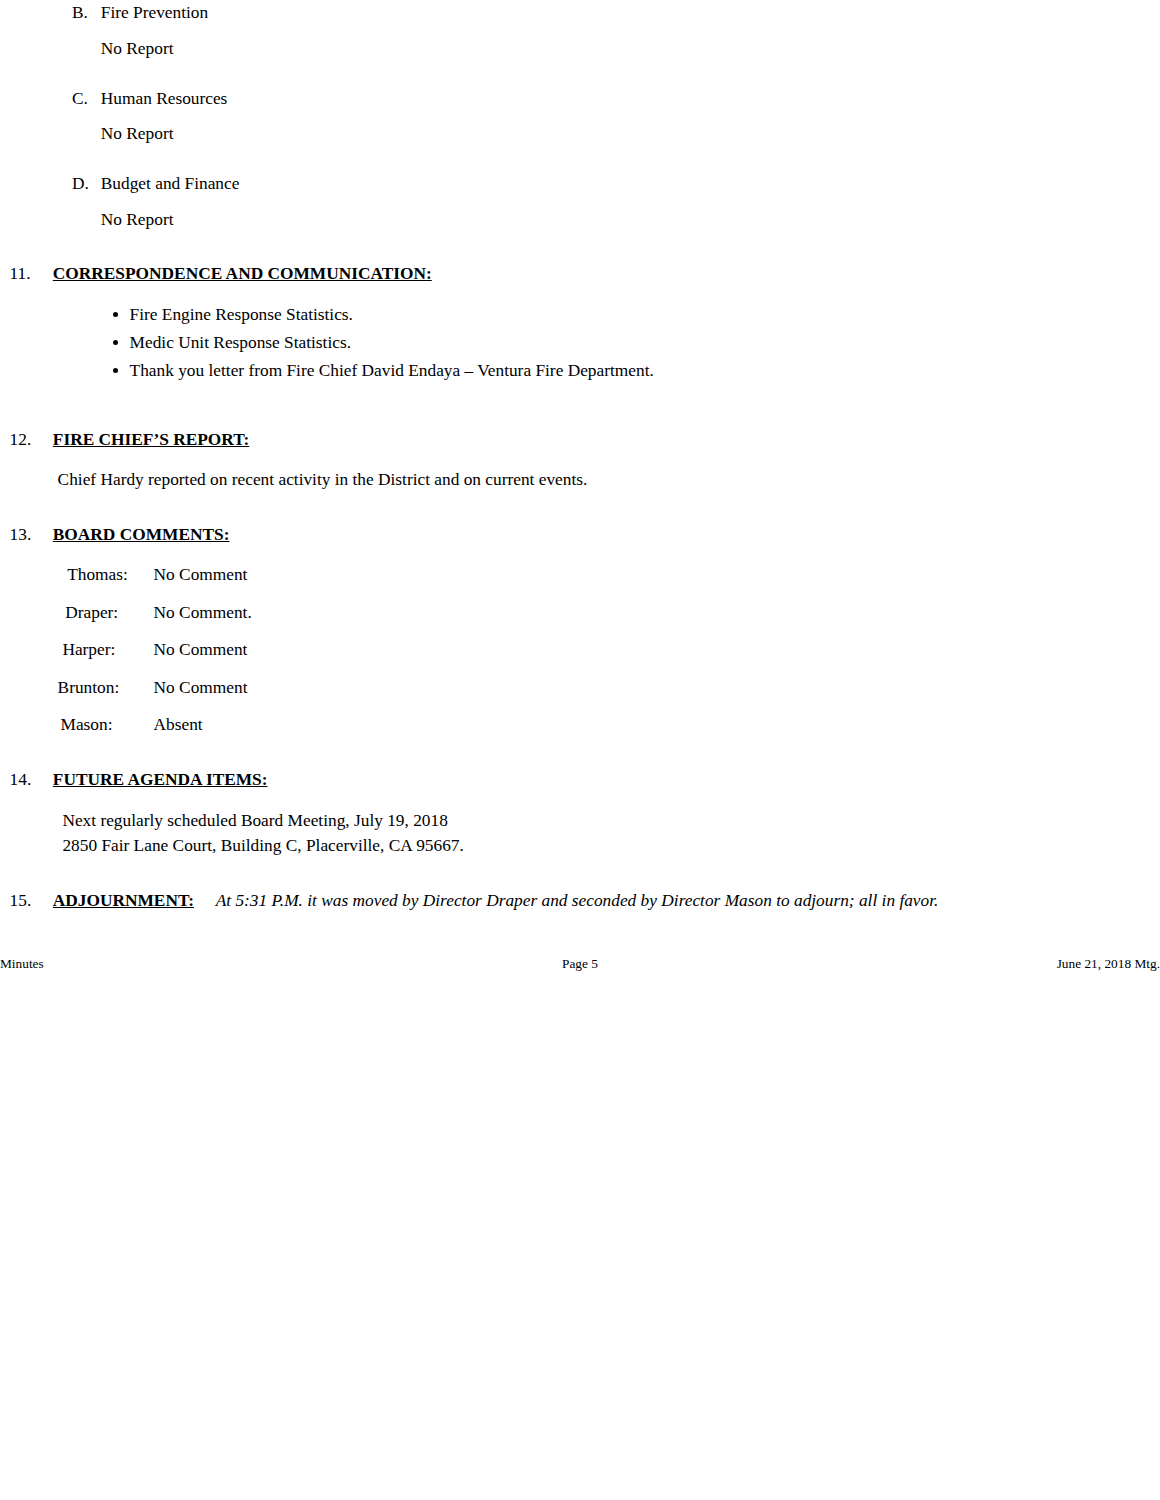B. Fire Prevention
No Report
C. Human Resources
No Report
D. Budget and Finance
No Report
11.
CORRESPONDENCE AND COMMUNICATION:
Fire Engine Response Statistics.
Medic Unit Response Statistics.
Thank you letter from Fire Chief David Endaya – Ventura Fire Department.
12.
FIRE CHIEF’S REPORT:
Chief Hardy reported on recent activity in the District and on current events.
13.
BOARD COMMENTS:
Thomas: No Comment
Draper: No Comment.
Harper: No Comment
Brunton: No Comment
Mason: Absent
14.
FUTURE AGENDA ITEMS:
Next regularly scheduled Board Meeting, July 19, 2018
2850 Fair Lane Court, Building C, Placerville, CA 95667.
15.
ADJOURNMENT: At 5:31 P.M. it was moved by Director Draper and seconded by Director Mason to adjourn; all in favor.
Minutes
Page 5
June 21, 2018 Mtg.